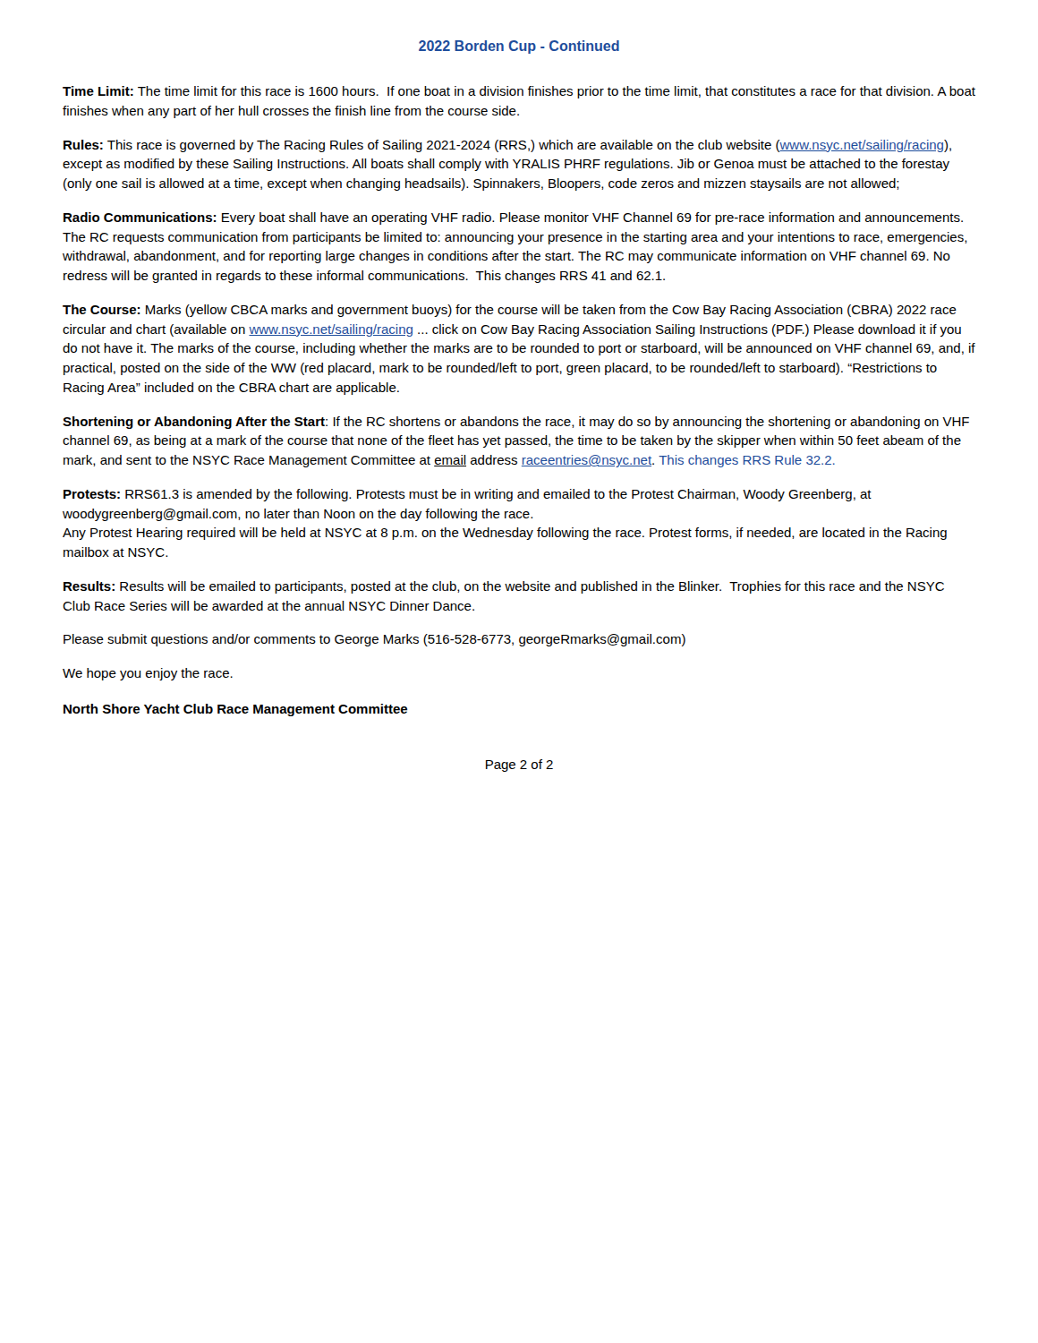2022 Borden Cup - Continued
Time Limit: The time limit for this race is 1600 hours. If one boat in a division finishes prior to the time limit, that constitutes a race for that division. A boat finishes when any part of her hull crosses the finish line from the course side.
Rules: This race is governed by The Racing Rules of Sailing 2021-2024 (RRS,) which are available on the club website (www.nsyc.net/sailing/racing), except as modified by these Sailing Instructions. All boats shall comply with YRALIS PHRF regulations. Jib or Genoa must be attached to the forestay (only one sail is allowed at a time, except when changing headsails). Spinnakers, Bloopers, code zeros and mizzen staysails are not allowed;
Radio Communications: Every boat shall have an operating VHF radio. Please monitor VHF Channel 69 for pre-race information and announcements. The RC requests communication from participants be limited to: announcing your presence in the starting area and your intentions to race, emergencies, withdrawal, abandonment, and for reporting large changes in conditions after the start. The RC may communicate information on VHF channel 69. No redress will be granted in regards to these informal communications. This changes RRS 41 and 62.1.
The Course: Marks (yellow CBCA marks and government buoys) for the course will be taken from the Cow Bay Racing Association (CBRA) 2022 race circular and chart (available on www.nsyc.net/sailing/racing ... click on Cow Bay Racing Association Sailing Instructions (PDF.) Please download it if you do not have it. The marks of the course, including whether the marks are to be rounded to port or starboard, will be announced on VHF channel 69, and, if practical, posted on the side of the WW (red placard, mark to be rounded/left to port, green placard, to be rounded/left to starboard). “Restrictions to Racing Area” included on the CBRA chart are applicable.
Shortening or Abandoning After the Start: If the RC shortens or abandons the race, it may do so by announcing the shortening or abandoning on VHF channel 69, as being at a mark of the course that none of the fleet has yet passed, the time to be taken by the skipper when within 50 feet abeam of the mark, and sent to the NSYC Race Management Committee at email address raceentries@nsyc.net. This changes RRS Rule 32.2.
Protests: RRS61.3 is amended by the following. Protests must be in writing and emailed to the Protest Chairman, Woody Greenberg, at woodygreenberg@gmail.com, no later than Noon on the day following the race.
Any Protest Hearing required will be held at NSYC at 8 p.m. on the Wednesday following the race. Protest forms, if needed, are located in the Racing mailbox at NSYC.
Results: Results will be emailed to participants, posted at the club, on the website and published in the Blinker. Trophies for this race and the NSYC Club Race Series will be awarded at the annual NSYC Dinner Dance.
Please submit questions and/or comments to George Marks (516-528-6773, georgeRmarks@gmail.com)
We hope you enjoy the race.
North Shore Yacht Club Race Management Committee
Page 2 of 2